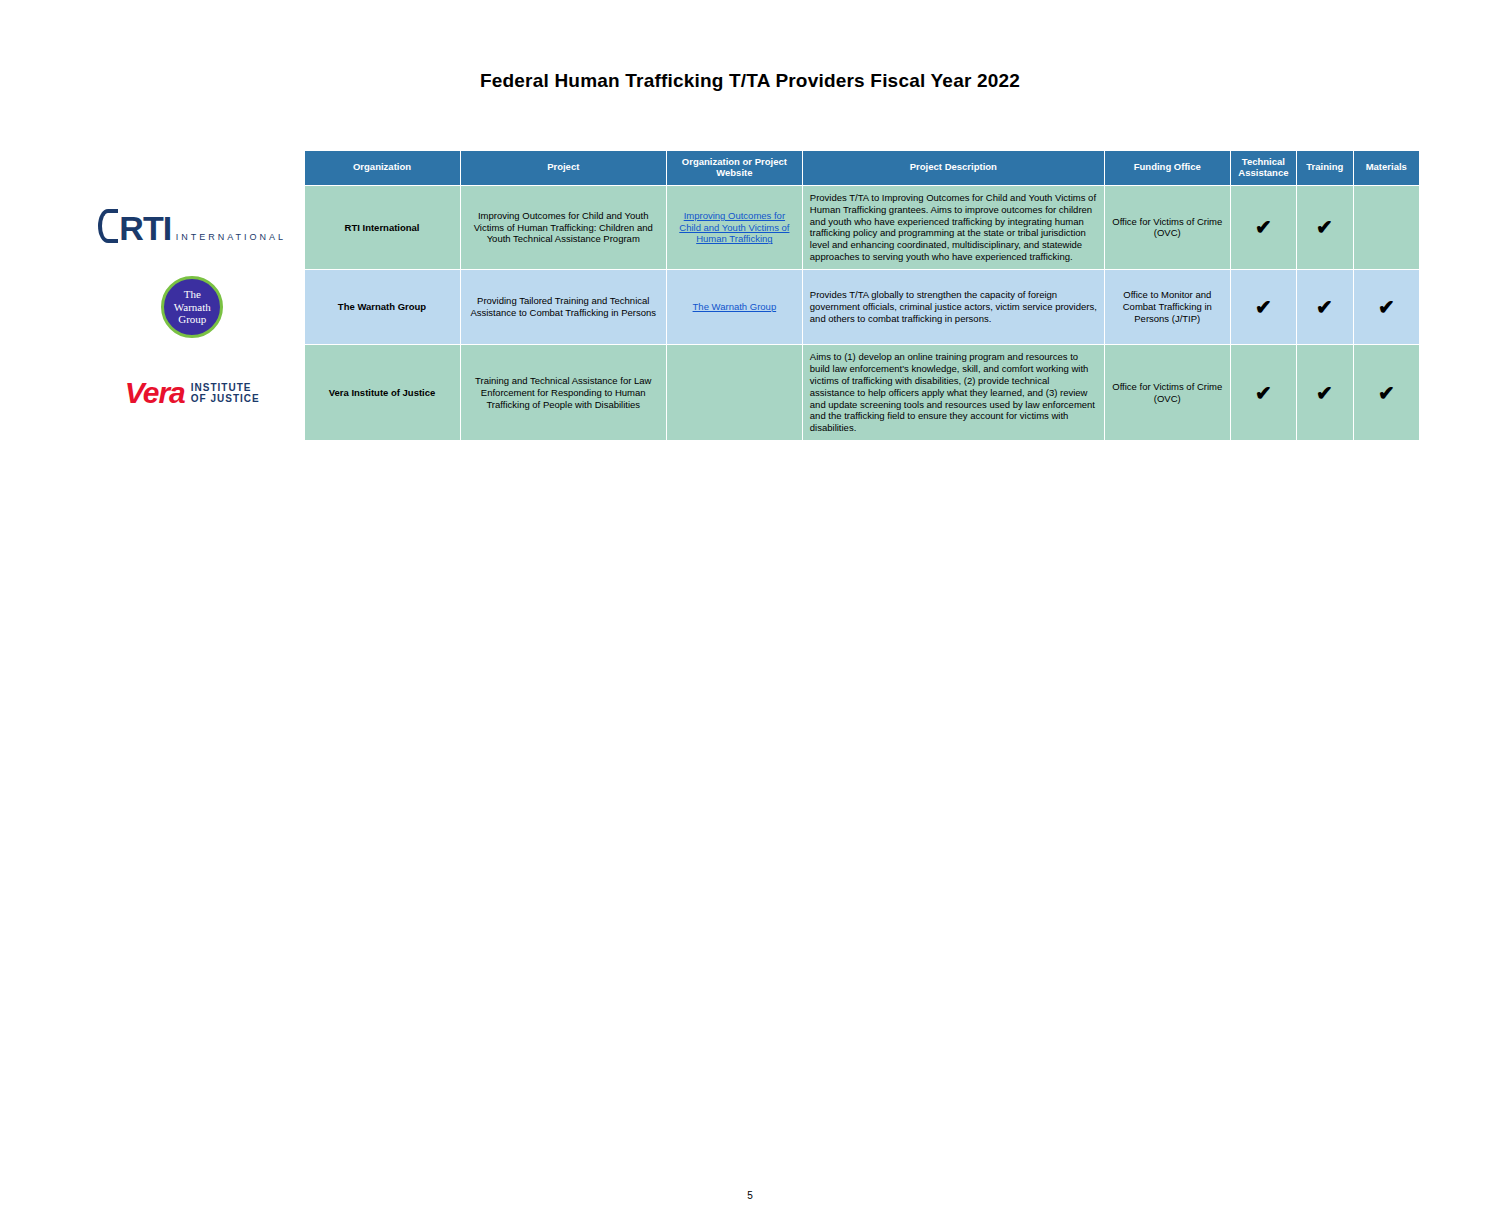Federal Human Trafficking T/TA Providers Fiscal Year 2022
| | Organization | Project | Organization or Project Website | Project Description | Funding Office | Technical Assistance | Training | Materials |
| --- | --- | --- | --- | --- | --- | --- | --- | --- |
| RTI INTERNATIONAL | RTI International | Improving Outcomes for Child and Youth Victims of Human Trafficking: Children and Youth Technical Assistance Program | Improving Outcomes for Child and Youth Victims of Human Trafficking | Provides T/TA to Improving Outcomes for Child and Youth Victims of Human Trafficking grantees. Aims to improve outcomes for children and youth who have experienced trafficking by integrating human trafficking policy and programming at the state or tribal jurisdiction level and enhancing coordinated, multidisciplinary, and statewide approaches to serving youth who have experienced trafficking. | Office for Victims of Crime (OVC) | ✔ | ✔ | |
| The Warnath Group | The Warnath Group | Providing Tailored Training and Technical Assistance to Combat Trafficking in Persons | The Warnath Group | Provides T/TA globally to strengthen the capacity of foreign government officials, criminal justice actors, victim service providers, and others to combat trafficking in persons. | Office to Monitor and Combat Trafficking in Persons (J/TIP) | ✔ | ✔ | ✔ |
| Vera INSTITUTE OF JUSTICE | Vera Institute of Justice | Training and Technical Assistance for Law Enforcement for Responding to Human Trafficking of People with Disabilities | | Aims to (1) develop an online training program and resources to build law enforcement's knowledge, skill, and comfort working with victims of trafficking with disabilities, (2) provide technical assistance to help officers apply what they learned, and (3) review and update screening tools and resources used by law enforcement and the trafficking field to ensure they account for victims with disabilities. | Office for Victims of Crime (OVC) | ✔ | ✔ | ✔ |
5